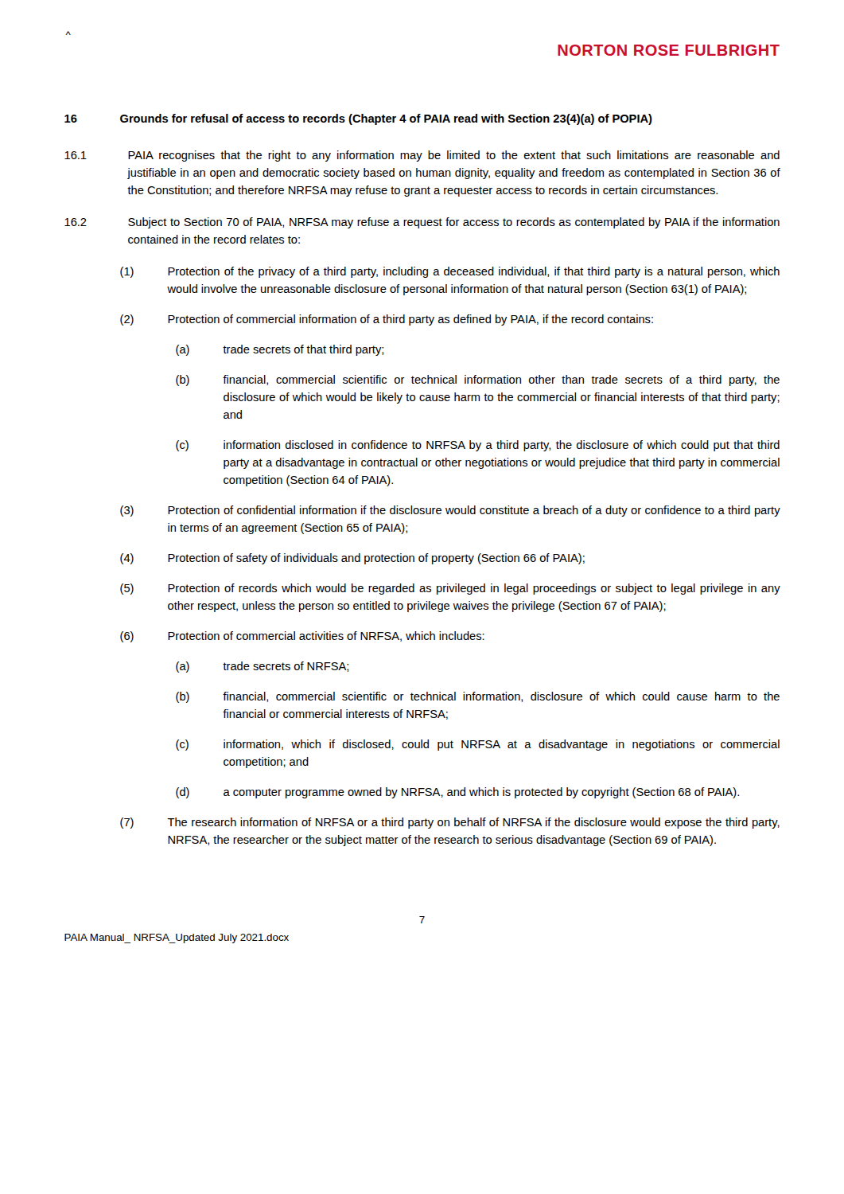^ NORTON ROSE FULBRIGHT
16 Grounds for refusal of access to records (Chapter 4 of PAIA read with Section 23(4)(a) of POPIA)
16.1
PAIA recognises that the right to any information may be limited to the extent that such limitations are reasonable and justifiable in an open and democratic society based on human dignity, equality and freedom as contemplated in Section 36 of the Constitution; and therefore NRFSA may refuse to grant a requester access to records in certain circumstances.
16.2
Subject to Section 70 of PAIA, NRFSA may refuse a request for access to records as contemplated by PAIA if the information contained in the record relates to:
(1)
Protection of the privacy of a third party, including a deceased individual, if that third party is a natural person, which would involve the unreasonable disclosure of personal information of that natural person (Section 63(1) of PAIA);
(2)
Protection of commercial information of a third party as defined by PAIA, if the record contains:
(a)
trade secrets of that third party;
(b)
financial, commercial scientific or technical information other than trade secrets of a third party, the disclosure of which would be likely to cause harm to the commercial or financial interests of that third party; and
(c)
information disclosed in confidence to NRFSA by a third party, the disclosure of which could put that third party at a disadvantage in contractual or other negotiations or would prejudice that third party in commercial competition (Section 64 of PAIA).
(3)
Protection of confidential information if the disclosure would constitute a breach of a duty or confidence to a third party in terms of an agreement (Section 65 of PAIA);
(4)
Protection of safety of individuals and protection of property (Section 66 of PAIA);
(5)
Protection of records which would be regarded as privileged in legal proceedings or subject to legal privilege in any other respect, unless the person so entitled to privilege waives the privilege (Section 67 of PAIA);
(6)
Protection of commercial activities of NRFSA, which includes:
(a)
trade secrets of NRFSA;
(b)
financial, commercial scientific or technical information, disclosure of which could cause harm to the financial or commercial interests of NRFSA;
(c)
information, which if disclosed, could put NRFSA at a disadvantage in negotiations or commercial competition; and
(d)
a computer programme owned by NRFSA, and which is protected by copyright (Section 68 of PAIA).
(7)
The research information of NRFSA or a third party on behalf of NRFSA if the disclosure would expose the third party, NRFSA, the researcher or the subject matter of the research to serious disadvantage (Section 69 of PAIA).
7
PAIA Manual_ NRFSA_Updated July 2021.docx